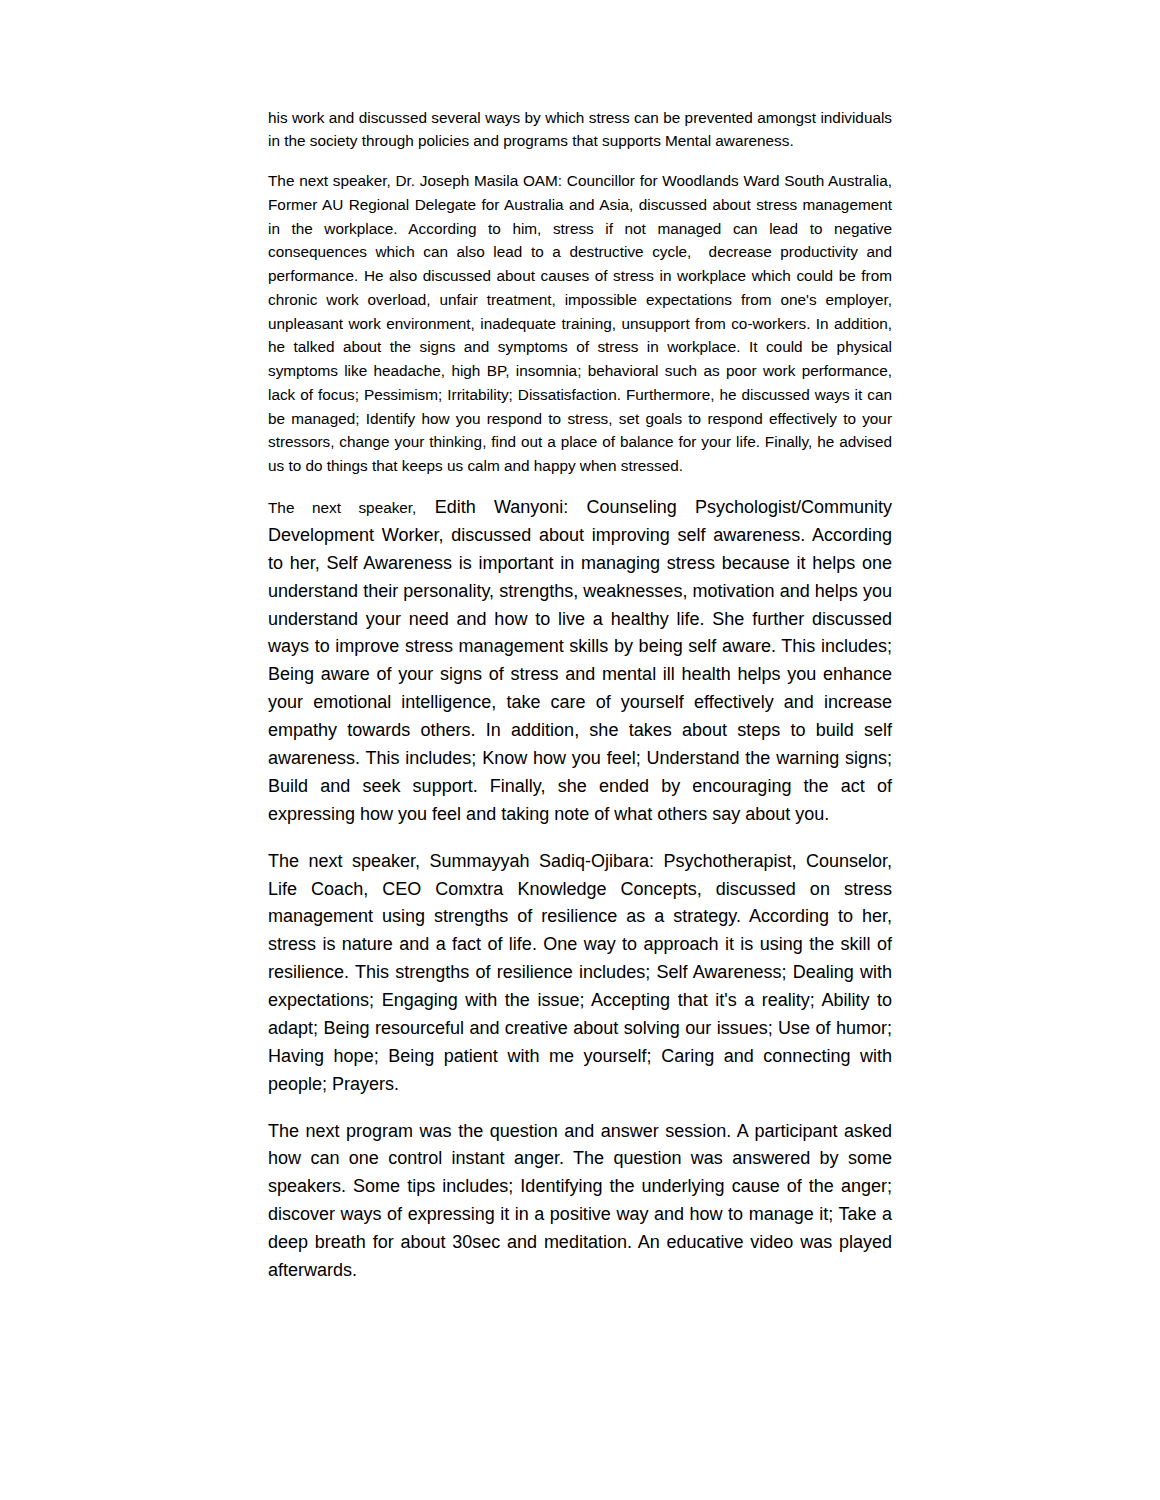his work and discussed several ways by which stress can be prevented amongst individuals in the society through policies and programs that supports Mental awareness.
The next speaker, Dr. Joseph Masila OAM: Councillor for Woodlands Ward South Australia, Former AU Regional Delegate for Australia and Asia, discussed about stress management in the workplace. According to him, stress if not managed can lead to negative consequences which can also lead to a destructive cycle, decrease productivity and performance. He also discussed about causes of stress in workplace which could be from chronic work overload, unfair treatment, impossible expectations from one's employer, unpleasant work environment, inadequate training, unsupport from co-workers. In addition, he talked about the signs and symptoms of stress in workplace. It could be physical symptoms like headache, high BP, insomnia; behavioral such as poor work performance, lack of focus; Pessimism; Irritability; Dissatisfaction. Furthermore, he discussed ways it can be managed; Identify how you respond to stress, set goals to respond effectively to your stressors, change your thinking, find out a place of balance for your life. Finally, he advised us to do things that keeps us calm and happy when stressed.
The next speaker, Edith Wanyoni: Counseling Psychologist/Community Development Worker, discussed about improving self awareness. According to her, Self Awareness is important in managing stress because it helps one understand their personality, strengths, weaknesses, motivation and helps you understand your need and how to live a healthy life. She further discussed ways to improve stress management skills by being self aware. This includes; Being aware of your signs of stress and mental ill health helps you enhance your emotional intelligence, take care of yourself effectively and increase empathy towards others. In addition, she takes about steps to build self awareness. This includes; Know how you feel; Understand the warning signs; Build and seek support. Finally, she ended by encouraging the act of expressing how you feel and taking note of what others say about you.
The next speaker, Summayyah Sadiq-Ojibara: Psychotherapist, Counselor, Life Coach, CEO Comxtra Knowledge Concepts, discussed on stress management using strengths of resilience as a strategy. According to her, stress is nature and a fact of life. One way to approach it is using the skill of resilience. This strengths of resilience includes; Self Awareness; Dealing with expectations; Engaging with the issue; Accepting that it's a reality; Ability to adapt; Being resourceful and creative about solving our issues; Use of humor; Having hope; Being patient with me yourself; Caring and connecting with people; Prayers.
The next program was the question and answer session. A participant asked how can one control instant anger. The question was answered by some speakers. Some tips includes; Identifying the underlying cause of the anger; discover ways of expressing it in a positive way and how to manage it; Take a deep breath for about 30sec and meditation. An educative video was played afterwards.